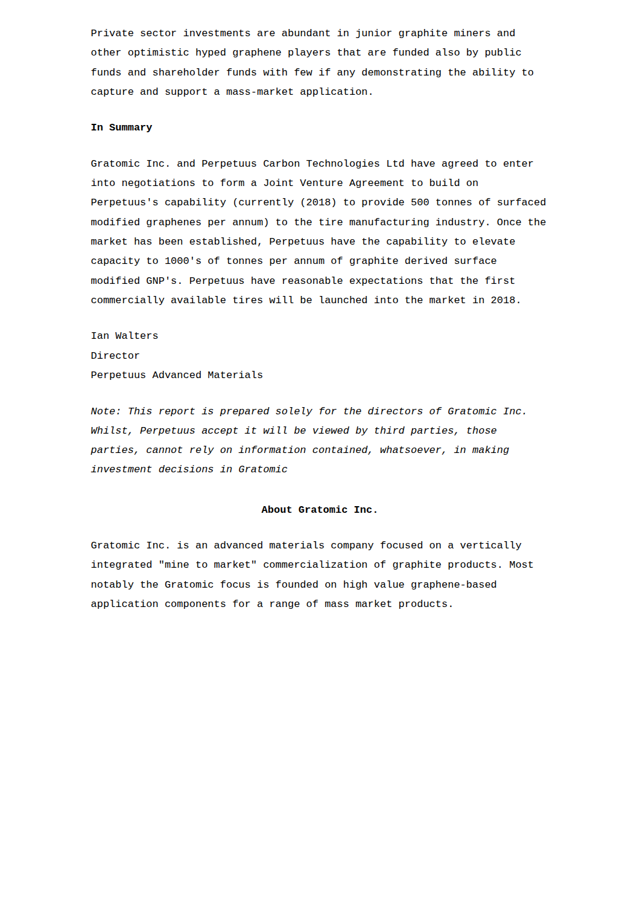Private sector investments are abundant in junior graphite miners and other optimistic hyped graphene players that are funded also by public funds and shareholder funds with few if any demonstrating the ability to capture and support a mass-market application.
In Summary
Gratomic Inc. and Perpetuus Carbon Technologies Ltd have agreed to enter into negotiations to form a Joint Venture Agreement to build on Perpetuus's capability (currently (2018) to provide 500 tonnes of surfaced modified graphenes per annum) to the tire manufacturing industry. Once the market has been established, Perpetuus have the capability to elevate capacity to 1000's of tonnes per annum of graphite derived surface modified GNP's. Perpetuus have reasonable expectations that the first commercially available tires will be launched into the market in 2018.
Ian Walters Director Perpetuus Advanced Materials
Note: This report is prepared solely for the directors of Gratomic Inc. Whilst, Perpetuus accept it will be viewed by third parties, those parties, cannot rely on information contained, whatsoever, in making investment decisions in Gratomic
About Gratomic Inc.
Gratomic Inc. is an advanced materials company focused on a vertically integrated "mine to market" commercialization of graphite products. Most notably the Gratomic focus is founded on high value graphene-based application components for a range of mass market products.